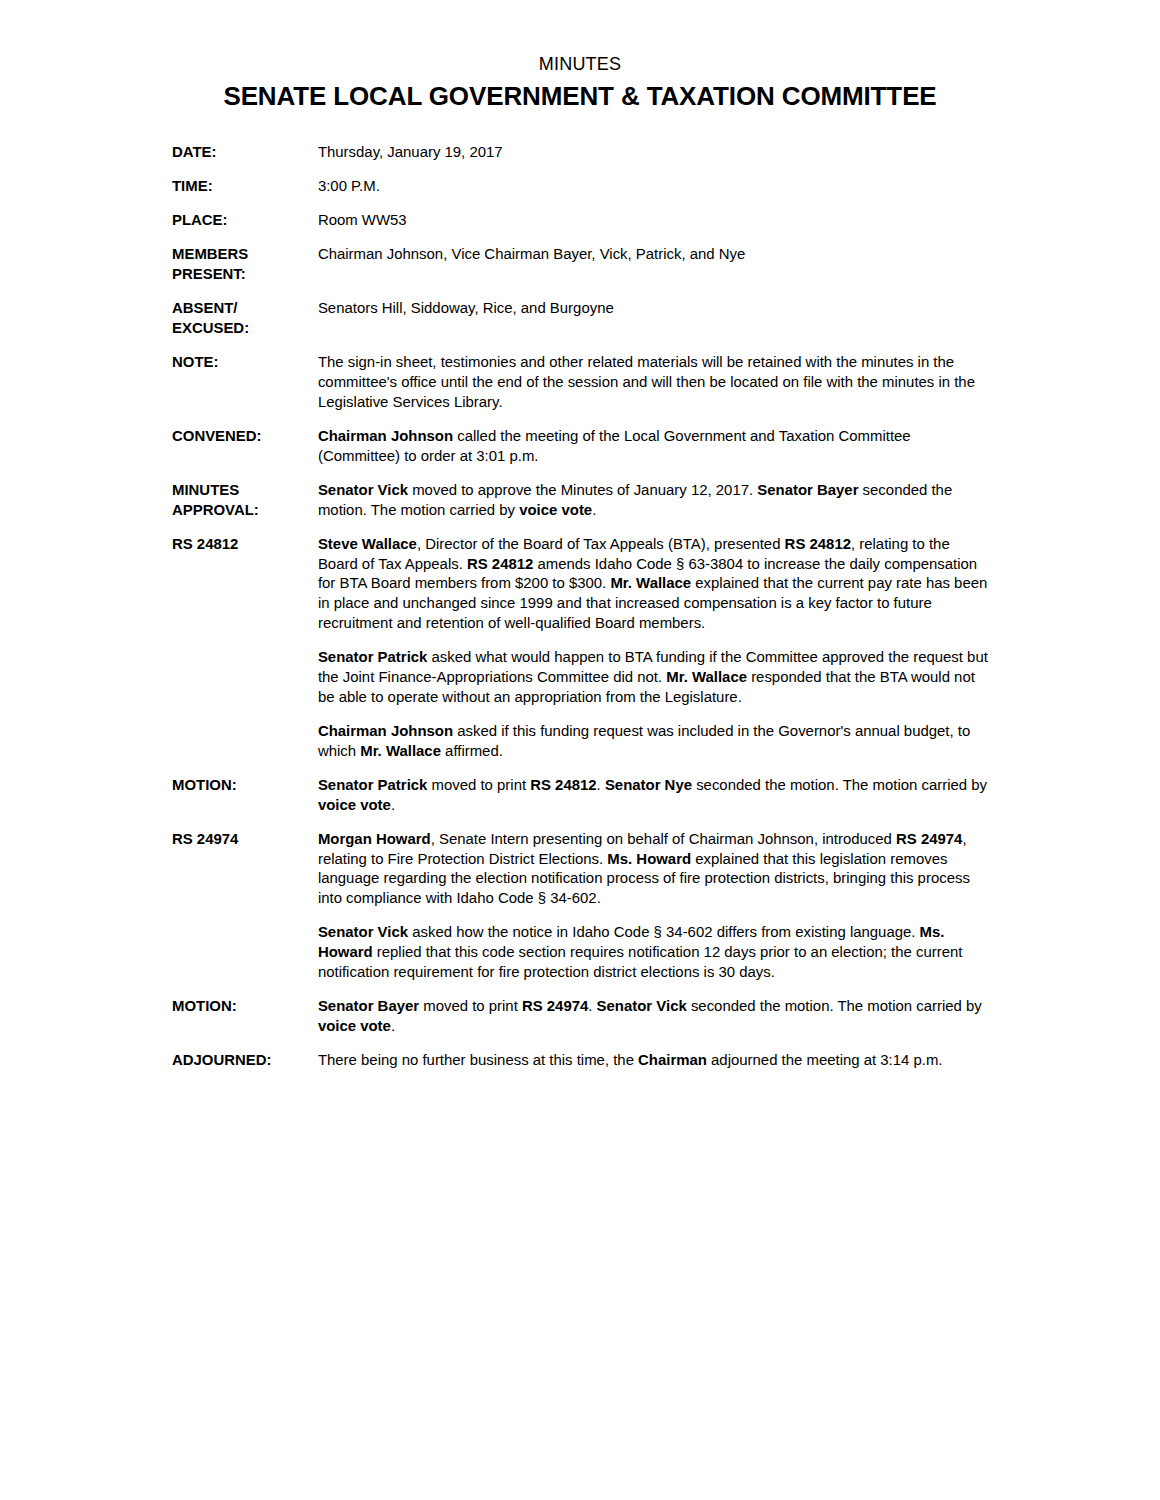MINUTES
SENATE LOCAL GOVERNMENT & TAXATION COMMITTEE
| DATE: | Thursday, January 19, 2017 |
| TIME: | 3:00 P.M. |
| PLACE: | Room WW53 |
| MEMBERS PRESENT: | Chairman Johnson, Vice Chairman Bayer, Vick, Patrick, and Nye |
| ABSENT/ EXCUSED: | Senators Hill, Siddoway, Rice, and Burgoyne |
| NOTE: | The sign-in sheet, testimonies and other related materials will be retained with the minutes in the committee's office until the end of the session and will then be located on file with the minutes in the Legislative Services Library. |
| CONVENED: | Chairman Johnson called the meeting of the Local Government and Taxation Committee (Committee) to order at 3:01 p.m. |
| MINUTES APPROVAL: | Senator Vick moved to approve the Minutes of January 12, 2017. Senator Bayer seconded the motion. The motion carried by voice vote . |
| RS 24812 | Steve Wallace , Director of the Board of Tax Appeals (BTA), presented RS 24812 , relating to the Board of Tax Appeals. RS 24812 amends Idaho Code § 63-3804 to increase the daily compensation for BTA Board members from $200 to $300. Mr. Wallace explained that the current pay rate has been in place and unchanged since 1999 and that increased compensation is a key factor to future recruitment and retention of well-qualified Board members. Senator Patrick asked what would happen to BTA funding if the Committee approved the request but the Joint Finance-Appropriations Committee did not. Mr. Wallace responded that the BTA would not be able to operate without an appropriation from the Legislature. Chairman Johnson asked if this funding request was included in the Governor's annual budget, to which Mr. Wallace affirmed. |
| MOTION: | Senator Patrick moved to print RS 24812 . Senator Nye seconded the motion. The motion carried by voice vote . |
| RS 24974 | Morgan Howard , Senate Intern presenting on behalf of Chairman Johnson, introduced RS 24974 , relating to Fire Protection District Elections. Ms. Howard explained that this legislation removes language regarding the election notification process of fire protection districts, bringing this process into compliance with Idaho Code § 34-602. Senator Vick asked how the notice in Idaho Code § 34-602 differs from existing language. Ms. Howard replied that this code section requires notification 12 days prior to an election; the current notification requirement for fire protection district elections is 30 days. |
| MOTION: | Senator Bayer moved to print RS 24974 . Senator Vick seconded the motion. The motion carried by voice vote . |
| ADJOURNED: | There being no further business at this time, the Chairman adjourned the meeting at 3:14 p.m. |